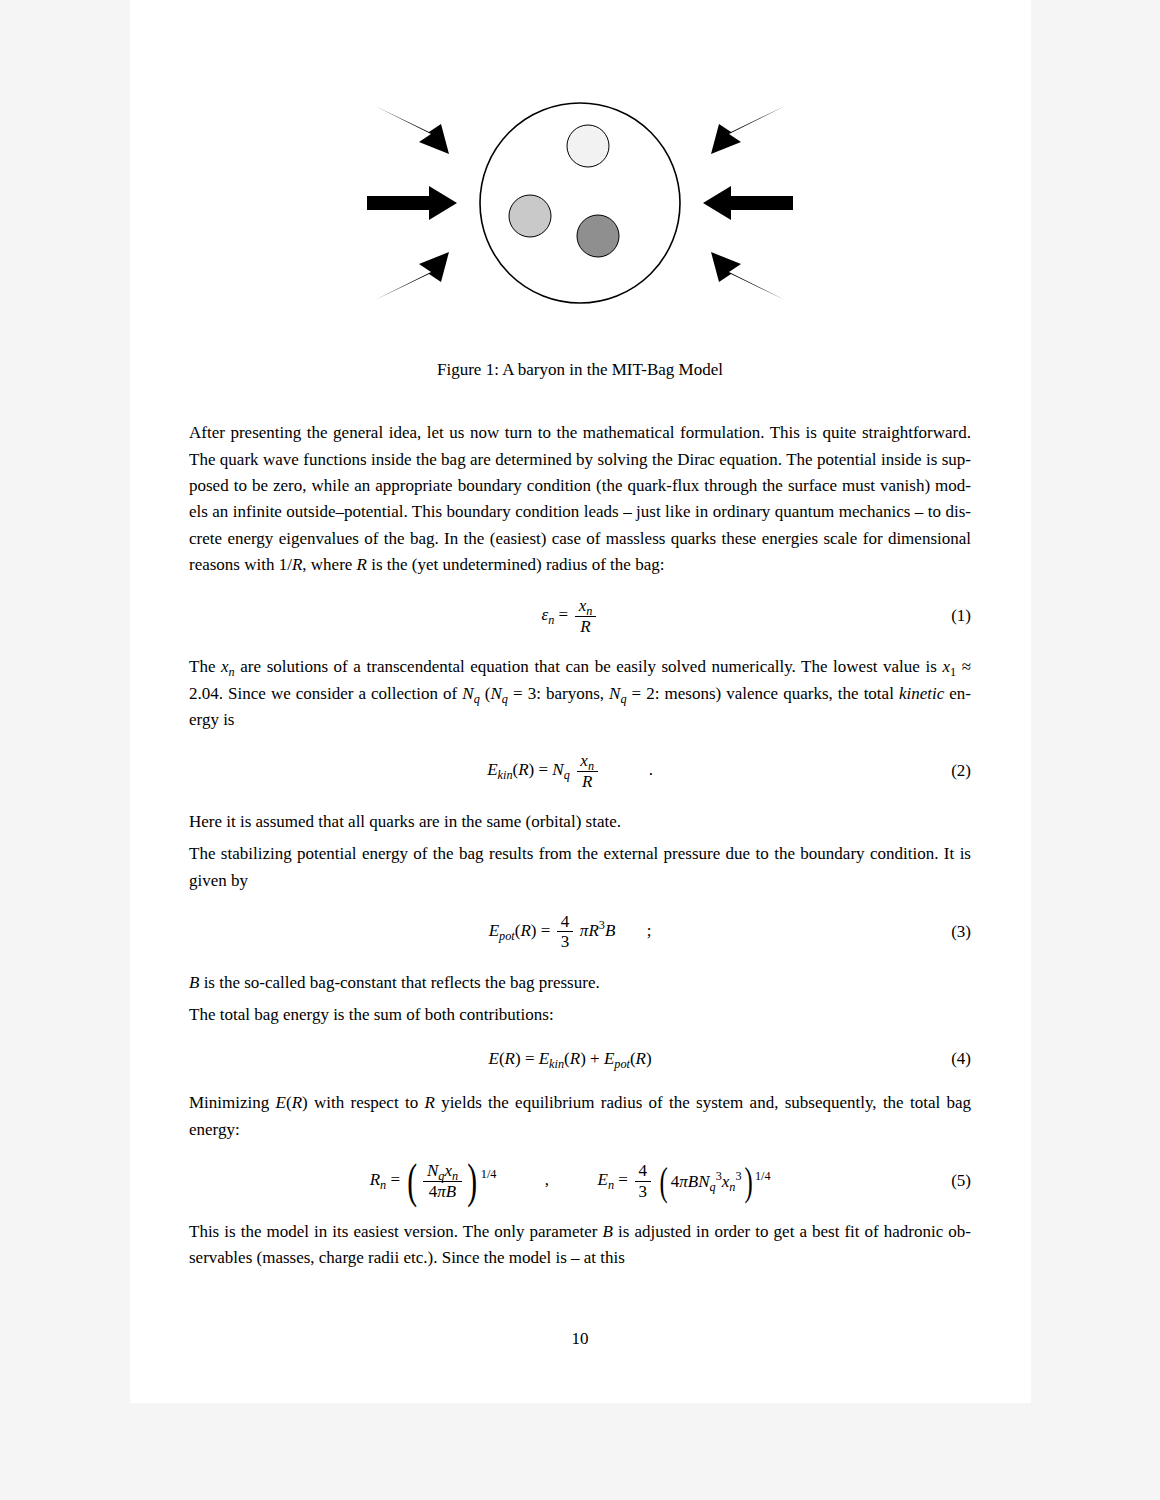Figure 1: A baryon in the MIT-Bag Model
After presenting the general idea, let us now turn to the mathematical formulation. This is quite straightforward. The quark wave functions inside the bag are determined by solving the Dirac equation. The potential inside is supposed to be zero, while an appropriate boundary condition (the quark-flux through the surface must vanish) models an infinite outside–potential. This boundary condition leads – just like in ordinary quantum mechanics – to discrete energy eigenvalues of the bag. In the (easiest) case of massless quarks these energies scale for dimensional reasons with 1/R, where R is the (yet undetermined) radius of the bag:
εn = xn R
(1)
The xn are solutions of a transcendental equation that can be easily solved numerically. The lowest value is x1 ≈ 2.04. Since we consider a collection of Nq (Nq = 3: baryons, Nq = 2: mesons) valence quarks, the total kinetic energy is
Ekin(R) = Nq xn R .
(2)
Here it is assumed that all quarks are in the same (orbital) state.
The stabilizing potential energy of the bag results from the external pressure due to the boundary condition. It is given by
Epot(R) = 43 πR3B ;
(3)
B is the so-called bag-constant that reflects the bag pressure.
The total bag energy is the sum of both contributions:
E(R) = Ekin(R) + Epot(R)
(4)
Minimizing E(R) with respect to R yields the equilibrium radius of the system and, subsequently, the total bag energy:
Rn = (Nqxn 4πB) 1/4 , En = 43 (4πBNq3xn3) 1/4
(5)
This is the model in its easiest version. The only parameter B is adjusted in order to get a best fit of hadronic observables (masses, charge radii etc.). Since the model is – at this
10